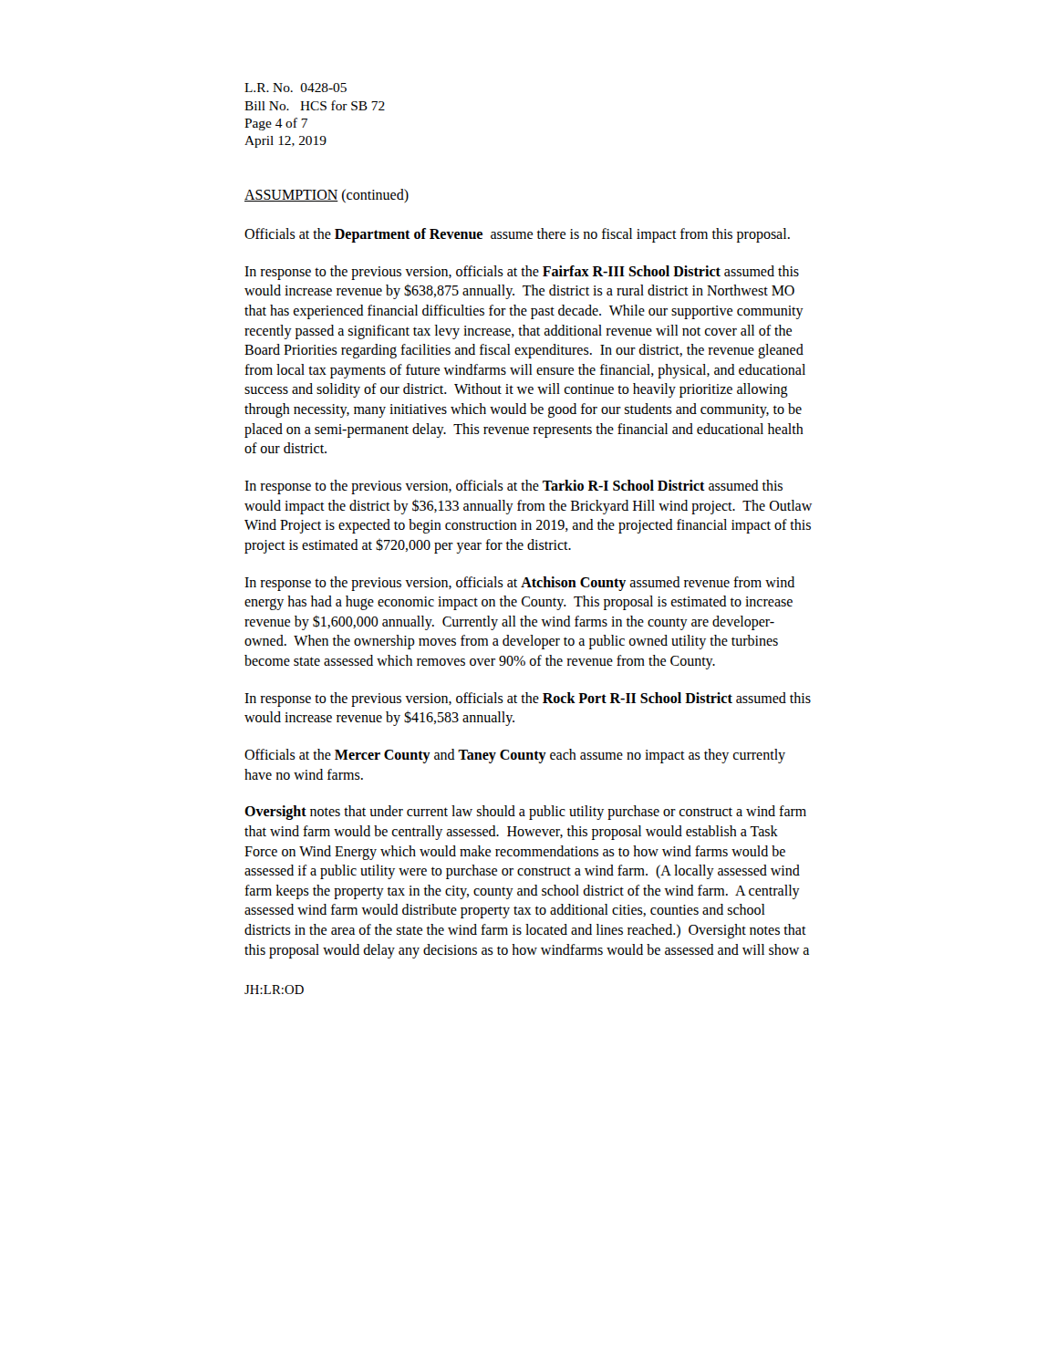L.R. No. 0428-05
Bill No. HCS for SB 72
Page 4 of 7
April 12, 2019
ASSUMPTION (continued)
Officials at the Department of Revenue assume there is no fiscal impact from this proposal.
In response to the previous version, officials at the Fairfax R-III School District assumed this would increase revenue by $638,875 annually. The district is a rural district in Northwest MO that has experienced financial difficulties for the past decade. While our supportive community recently passed a significant tax levy increase, that additional revenue will not cover all of the Board Priorities regarding facilities and fiscal expenditures. In our district, the revenue gleaned from local tax payments of future windfarms will ensure the financial, physical, and educational success and solidity of our district. Without it we will continue to heavily prioritize allowing through necessity, many initiatives which would be good for our students and community, to be placed on a semi-permanent delay. This revenue represents the financial and educational health of our district.
In response to the previous version, officials at the Tarkio R-I School District assumed this would impact the district by $36,133 annually from the Brickyard Hill wind project. The Outlaw Wind Project is expected to begin construction in 2019, and the projected financial impact of this project is estimated at $720,000 per year for the district.
In response to the previous version, officials at Atchison County assumed revenue from wind energy has had a huge economic impact on the County. This proposal is estimated to increase revenue by $1,600,000 annually. Currently all the wind farms in the county are developer-owned. When the ownership moves from a developer to a public owned utility the turbines become state assessed which removes over 90% of the revenue from the County.
In response to the previous version, officials at the Rock Port R-II School District assumed this would increase revenue by $416,583 annually.
Officials at the Mercer County and Taney County each assume no impact as they currently have no wind farms.
Oversight notes that under current law should a public utility purchase or construct a wind farm that wind farm would be centrally assessed. However, this proposal would establish a Task Force on Wind Energy which would make recommendations as to how wind farms would be assessed if a public utility were to purchase or construct a wind farm. (A locally assessed wind farm keeps the property tax in the city, county and school district of the wind farm. A centrally assessed wind farm would distribute property tax to additional cities, counties and school districts in the area of the state the wind farm is located and lines reached.) Oversight notes that this proposal would delay any decisions as to how windfarms would be assessed and will show a
JH:LR:OD